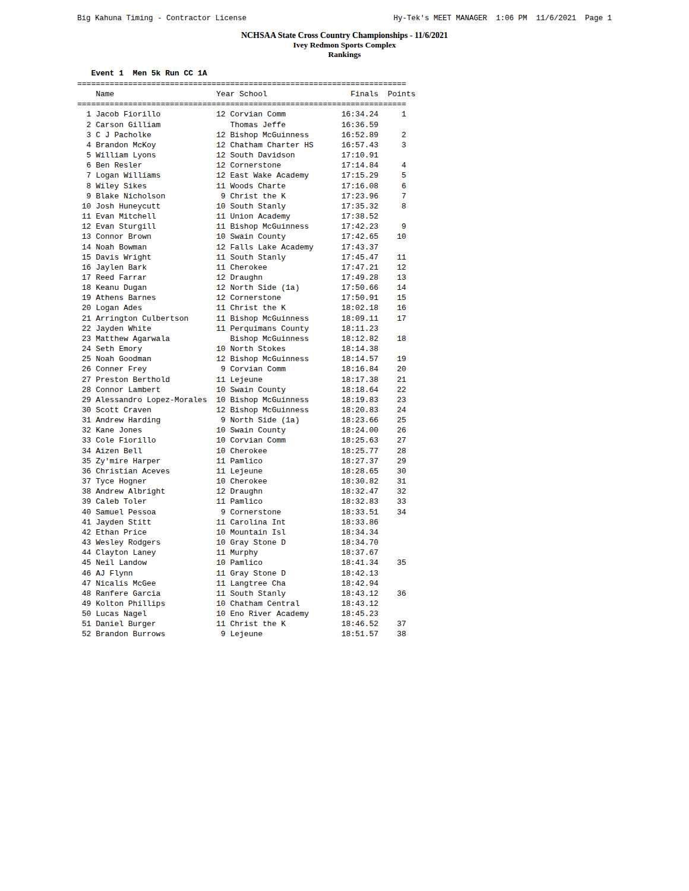Big Kahuna Timing - Contractor License Hy-Tek's MEET MANAGER 1:06 PM 11/6/2021 Page 1
NCHSAA State Cross Country Championships - 11/6/2021
Ivey Redmon Sports Complex
Rankings
Event 1 Men 5k Run CC 1A
=======================================================================
    Name                      Year School                  Finals  Points
=======================================================================
  1 Jacob Fiorillo            12 Corvian Comm            16:34.24     1
  2 Carson Gilliam               Thomas Jeffe            16:36.59
  3 C J Pacholke              12 Bishop McGuinness       16:52.89     2
  4 Brandon McKoy             12 Chatham Charter HS      16:57.43     3
  5 William Lyons             12 South Davidson          17:10.91
  6 Ben Resler                12 Cornerstone             17:14.84     4
  7 Logan Williams            12 East Wake Academy       17:15.29     5
  8 Wiley Sikes               11 Woods Charte            17:16.08     6
  9 Blake Nicholson            9 Christ the K            17:23.96     7
 10 Josh Huneycutt            10 South Stanly            17:35.32     8
 11 Evan Mitchell             11 Union Academy           17:38.52
 12 Evan Sturgill             11 Bishop McGuinness       17:42.23     9
 13 Connor Brown              10 Swain County            17:42.65    10
 14 Noah Bowman               12 Falls Lake Academy      17:43.37
 15 Davis Wright              11 South Stanly            17:45.47    11
 16 Jaylen Bark               11 Cherokee                17:47.21    12
 17 Reed Farrar               12 Draughn                 17:49.28    13
 18 Keanu Dugan               12 North Side (1a)         17:50.66    14
 19 Athens Barnes             12 Cornerstone             17:50.91    15
 20 Logan Ades                11 Christ the K            18:02.18    16
 21 Arrington Culbertson      11 Bishop McGuinness       18:09.11    17
 22 Jayden White              11 Perquimans County       18:11.23
 23 Matthew Agarwala             Bishop McGuinness       18:12.82    18
 24 Seth Emory                10 North Stokes            18:14.38
 25 Noah Goodman              12 Bishop McGuinness       18:14.57    19
 26 Conner Frey                9 Corvian Comm            18:16.84    20
 27 Preston Berthold          11 Lejeune                 18:17.38    21
 28 Connor Lambert            10 Swain County            18:18.64    22
 29 Alessandro Lopez-Morales  10 Bishop McGuinness       18:19.83    23
 30 Scott Craven              12 Bishop McGuinness       18:20.83    24
 31 Andrew Harding             9 North Side (1a)         18:23.66    25
 32 Kane Jones                10 Swain County            18:24.00    26
 33 Cole Fiorillo             10 Corvian Comm            18:25.63    27
 34 Aizen Bell                10 Cherokee                18:25.77    28
 35 Zy'mire Harper            11 Pamlico                 18:27.37    29
 36 Christian Aceves          11 Lejeune                 18:28.65    30
 37 Tyce Hogner               10 Cherokee                18:30.82    31
 38 Andrew Albright           12 Draughn                 18:32.47    32
 39 Caleb Toler               11 Pamlico                 18:32.83    33
 40 Samuel Pessoa              9 Cornerstone             18:33.51    34
 41 Jayden Stitt              11 Carolina Int            18:33.86
 42 Ethan Price               10 Mountain Isl            18:34.34
 43 Wesley Rodgers            10 Gray Stone D            18:34.70
 44 Clayton Laney             11 Murphy                  18:37.67
 45 Neil Landow               10 Pamlico                 18:41.34    35
 46 AJ Flynn                  11 Gray Stone D            18:42.13
 47 Nicalis McGee             11 Langtree Cha            18:42.94
 48 Ranfere Garcia            11 South Stanly            18:43.12    36
 49 Kolton Phillips           10 Chatham Central         18:43.12
 50 Lucas Nagel               10 Eno River Academy       18:45.23
 51 Daniel Burger             11 Christ the K            18:46.52    37
 52 Brandon Burrows            9 Lejeune                 18:51.57    38